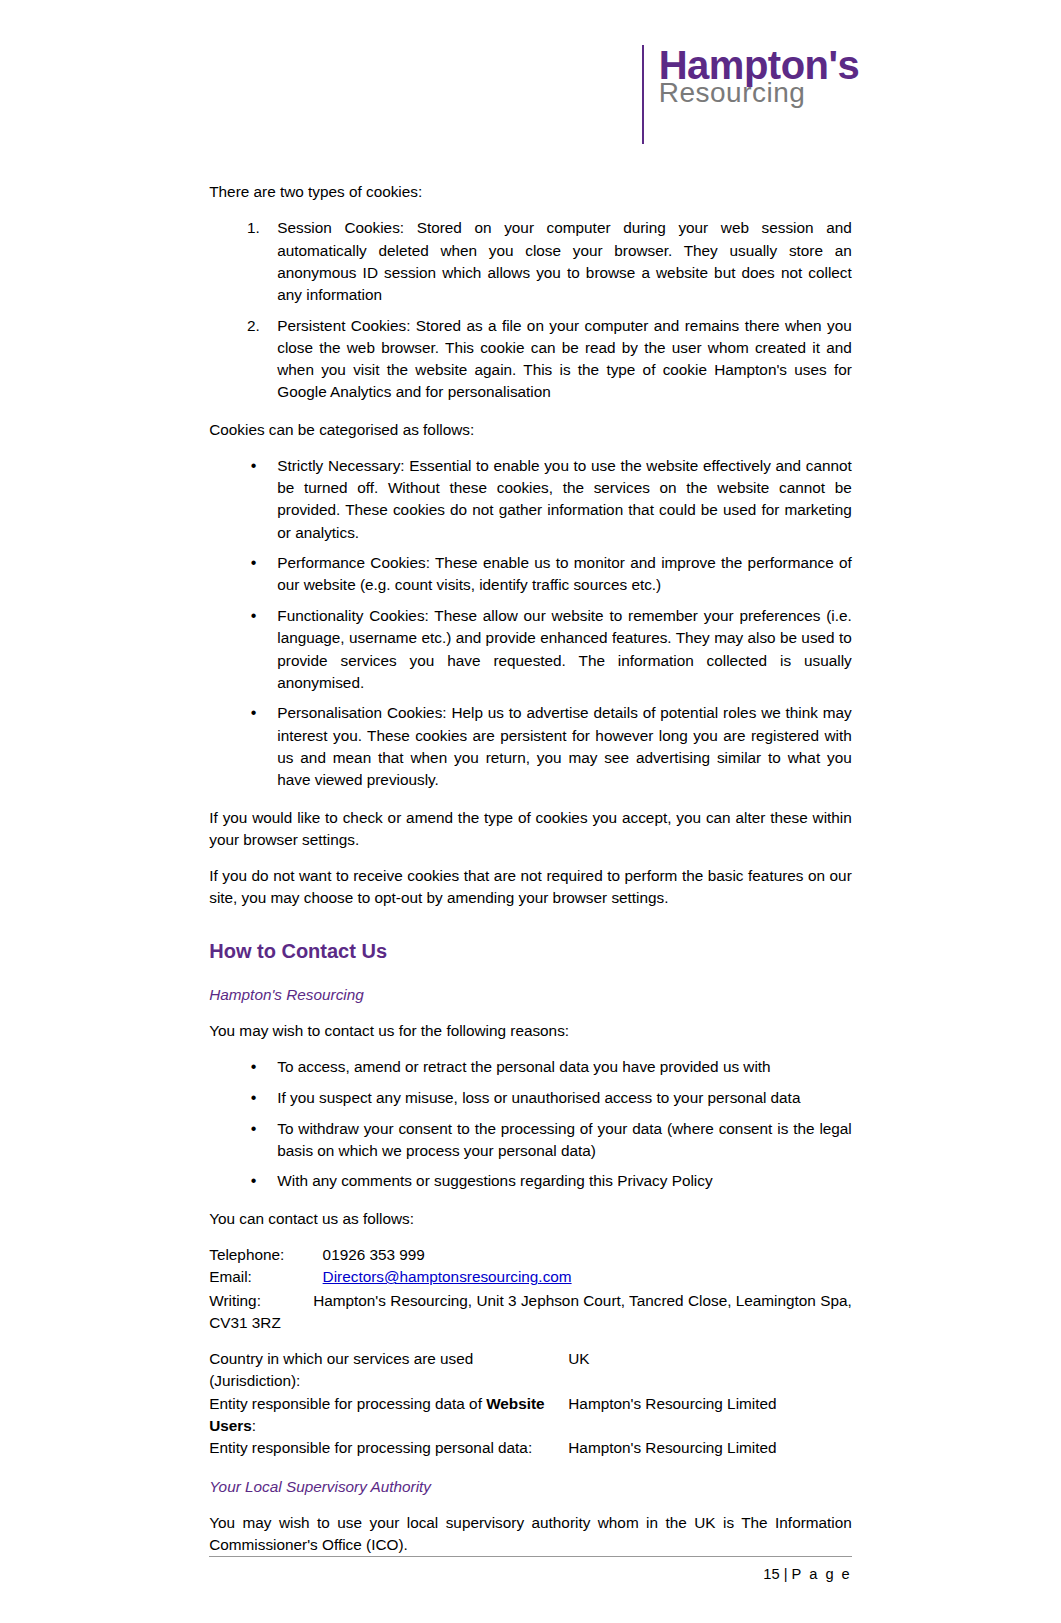Hampton's Resourcing
There are two types of cookies:
Session Cookies: Stored on your computer during your web session and automatically deleted when you close your browser. They usually store an anonymous ID session which allows you to browse a website but does not collect any information
Persistent Cookies: Stored as a file on your computer and remains there when you close the web browser. This cookie can be read by the user whom created it and when you visit the website again. This is the type of cookie Hampton's uses for Google Analytics and for personalisation
Cookies can be categorised as follows:
Strictly Necessary: Essential to enable you to use the website effectively and cannot be turned off. Without these cookies, the services on the website cannot be provided. These cookies do not gather information that could be used for marketing or analytics.
Performance Cookies: These enable us to monitor and improve the performance of our website (e.g. count visits, identify traffic sources etc.)
Functionality Cookies: These allow our website to remember your preferences (i.e. language, username etc.) and provide enhanced features. They may also be used to provide services you have requested. The information collected is usually anonymised.
Personalisation Cookies: Help us to advertise details of potential roles we think may interest you. These cookies are persistent for however long you are registered with us and mean that when you return, you may see advertising similar to what you have viewed previously.
If you would like to check or amend the type of cookies you accept, you can alter these within your browser settings.
If you do not want to receive cookies that are not required to perform the basic features on our site, you may choose to opt-out by amending your browser settings.
How to Contact Us
Hampton's Resourcing
You may wish to contact us for the following reasons:
To access, amend or retract the personal data you have provided us with
If you suspect any misuse, loss or unauthorised access to your personal data
To withdraw your consent to the processing of your data (where consent is the legal basis on which we process your personal data)
With any comments or suggestions regarding this Privacy Policy
You can contact us as follows:
| Telephone: | 01926 353 999 |
| Email: | Directors@hamptonsresourcing.com |
Writing: Hampton's Resourcing, Unit 3 Jephson Court, Tancred Close, Leamington Spa, CV31 3RZ
| Country in which our services are used (Jurisdiction): | UK |
| Entity responsible for processing data of Website Users : | Hampton's Resourcing Limited |
| Entity responsible for processing personal data: | Hampton's Resourcing Limited |
Your Local Supervisory Authority
You may wish to use your local supervisory authority whom in the UK is The Information Commissioner's Office (ICO).
15 | P a g e